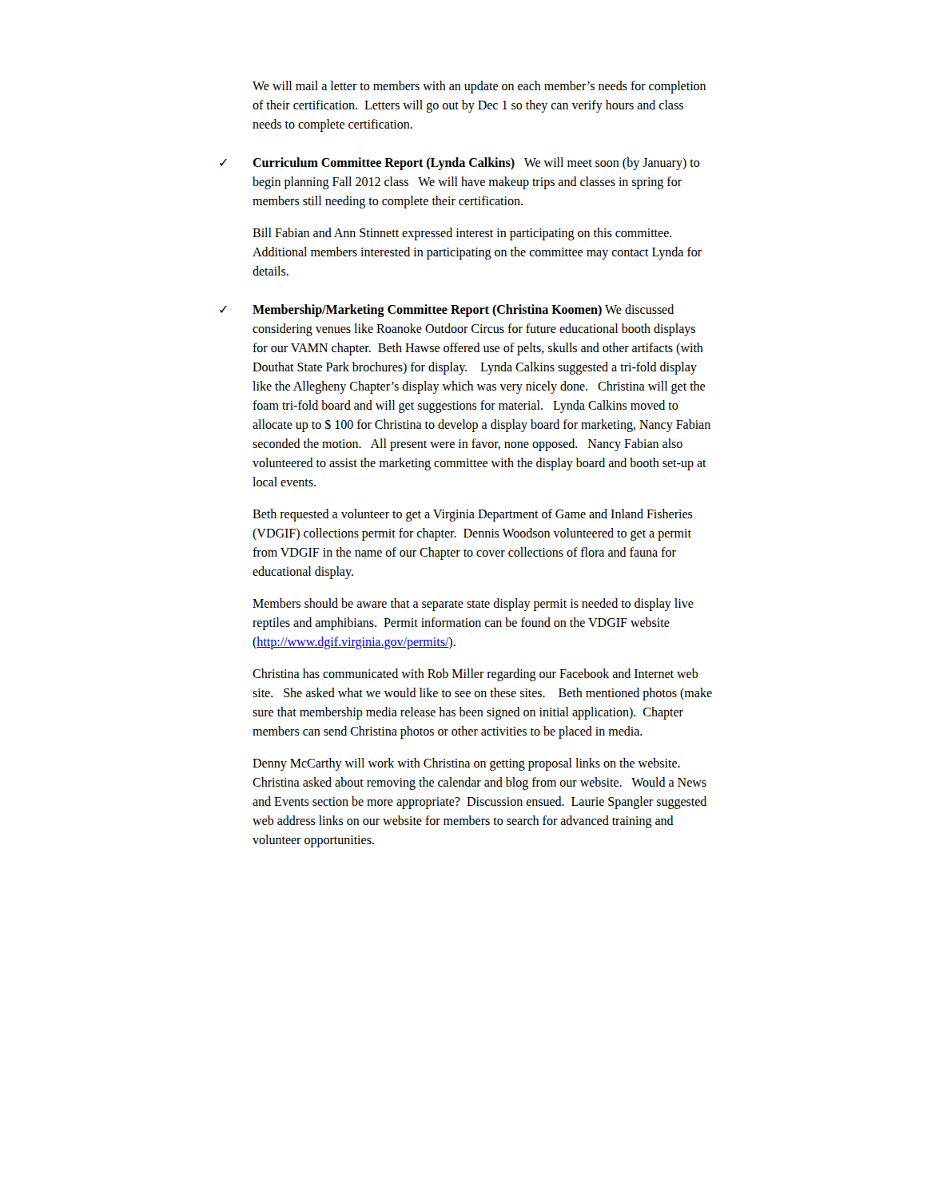We will mail a letter to members with an update on each member’s needs for completion of their certification. Letters will go out by Dec 1 so they can verify hours and class needs to complete certification.
Curriculum Committee Report (Lynda Calkins) We will meet soon (by January) to begin planning Fall 2012 class We will have makeup trips and classes in spring for members still needing to complete their certification.
Bill Fabian and Ann Stinnett expressed interest in participating on this committee. Additional members interested in participating on the committee may contact Lynda for details.
Membership/Marketing Committee Report (Christina Koomen) We discussed considering venues like Roanoke Outdoor Circus for future educational booth displays for our VAMN chapter. Beth Hawse offered use of pelts, skulls and other artifacts (with Douthat State Park brochures) for display. Lynda Calkins suggested a tri-fold display like the Allegheny Chapter’s display which was very nicely done. Christina will get the foam tri-fold board and will get suggestions for material. Lynda Calkins moved to allocate up to $ 100 for Christina to develop a display board for marketing, Nancy Fabian seconded the motion. All present were in favor, none opposed. Nancy Fabian also volunteered to assist the marketing committee with the display board and booth set-up at local events.
Beth requested a volunteer to get a Virginia Department of Game and Inland Fisheries (VDGIF) collections permit for chapter. Dennis Woodson volunteered to get a permit from VDGIF in the name of our Chapter to cover collections of flora and fauna for educational display.
Members should be aware that a separate state display permit is needed to display live reptiles and amphibians. Permit information can be found on the VDGIF website (http://www.dgif.virginia.gov/permits/).
Christina has communicated with Rob Miller regarding our Facebook and Internet web site. She asked what we would like to see on these sites. Beth mentioned photos (make sure that membership media release has been signed on initial application). Chapter members can send Christina photos or other activities to be placed in media.
Denny McCarthy will work with Christina on getting proposal links on the website. Christina asked about removing the calendar and blog from our website. Would a News and Events section be more appropriate? Discussion ensued. Laurie Spangler suggested web address links on our website for members to search for advanced training and volunteer opportunities.